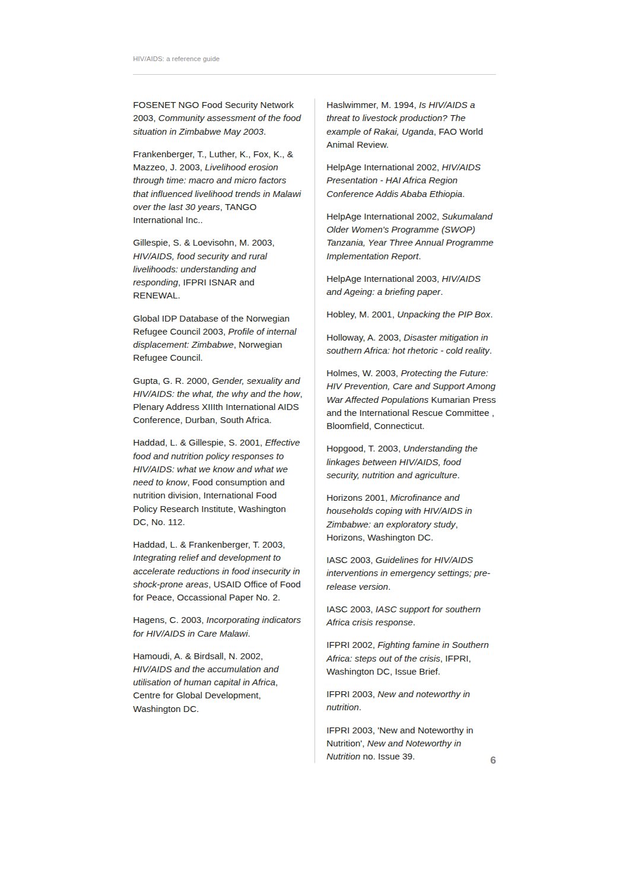HIV/AIDS: a reference guide
FOSENET NGO Food Security Network 2003, Community assessment of the food situation in Zimbabwe May 2003.
Frankenberger, T., Luther, K., Fox, K., & Mazzeo, J. 2003, Livelihood erosion through time: macro and micro factors that influenced livelihood trends in Malawi over the last 30 years, TANGO International Inc..
Gillespie, S. & Loevisohn, M. 2003, HIV/AIDS, food security and rural livelihoods: understanding and responding, IFPRI ISNAR and RENEWAL.
Global IDP Database of the Norwegian Refugee Council 2003, Profile of internal displacement: Zimbabwe, Norwegian Refugee Council.
Gupta, G. R. 2000, Gender, sexuality and HIV/AIDS: the what, the why and the how, Plenary Address XIIIth International AIDS Conference, Durban, South Africa.
Haddad, L. & Gillespie, S. 2001, Effective food and nutrition policy responses to HIV/AIDS: what we know and what we need to know, Food consumption and nutrition division, International Food Policy Research Institute, Washington DC, No. 112.
Haddad, L. & Frankenberger, T. 2003, Integrating relief and development to accelerate reductions in food insecurity in shock-prone areas, USAID Office of Food for Peace, Occassional Paper No. 2.
Hagens, C. 2003, Incorporating indicators for HIV/AIDS in Care Malawi.
Hamoudi, A. & Birdsall, N. 2002, HIV/AIDS and the accumulation and utilisation of human capital in Africa, Centre for Global Development, Washington DC.
Haslwimmer, M. 1994, Is HIV/AIDS a threat to livestock production? The example of Rakai, Uganda, FAO World Animal Review.
HelpAge International 2002, HIV/AIDS Presentation - HAI Africa Region Conference Addis Ababa Ethiopia.
HelpAge International 2002, Sukumaland Older Women's Programme (SWOP) Tanzania, Year Three Annual Programme Implementation Report.
HelpAge International 2003, HIV/AIDS and Ageing: a briefing paper.
Hobley, M. 2001, Unpacking the PIP Box.
Holloway, A. 2003, Disaster mitigation in southern Africa: hot rhetoric - cold reality.
Holmes, W. 2003, Protecting the Future: HIV Prevention, Care and Support Among War Affected Populations Kumarian Press and the International Rescue Committee , Bloomfield, Connecticut.
Hopgood, T. 2003, Understanding the linkages between HIV/AIDS, food security, nutrition and agriculture.
Horizons 2001, Microfinance and households coping with HIV/AIDS in Zimbabwe: an exploratory study, Horizons, Washington DC.
IASC 2003, Guidelines for HIV/AIDS interventions in emergency settings; pre-release version.
IASC 2003, IASC support for southern Africa crisis response.
IFPRI 2002, Fighting famine in Southern Africa: steps out of the crisis, IFPRI, Washington DC, Issue Brief.
IFPRI 2003, New and noteworthy in nutrition.
IFPRI 2003, 'New and Noteworthy in Nutrition', New and Noteworthy in Nutrition no. Issue 39.
6